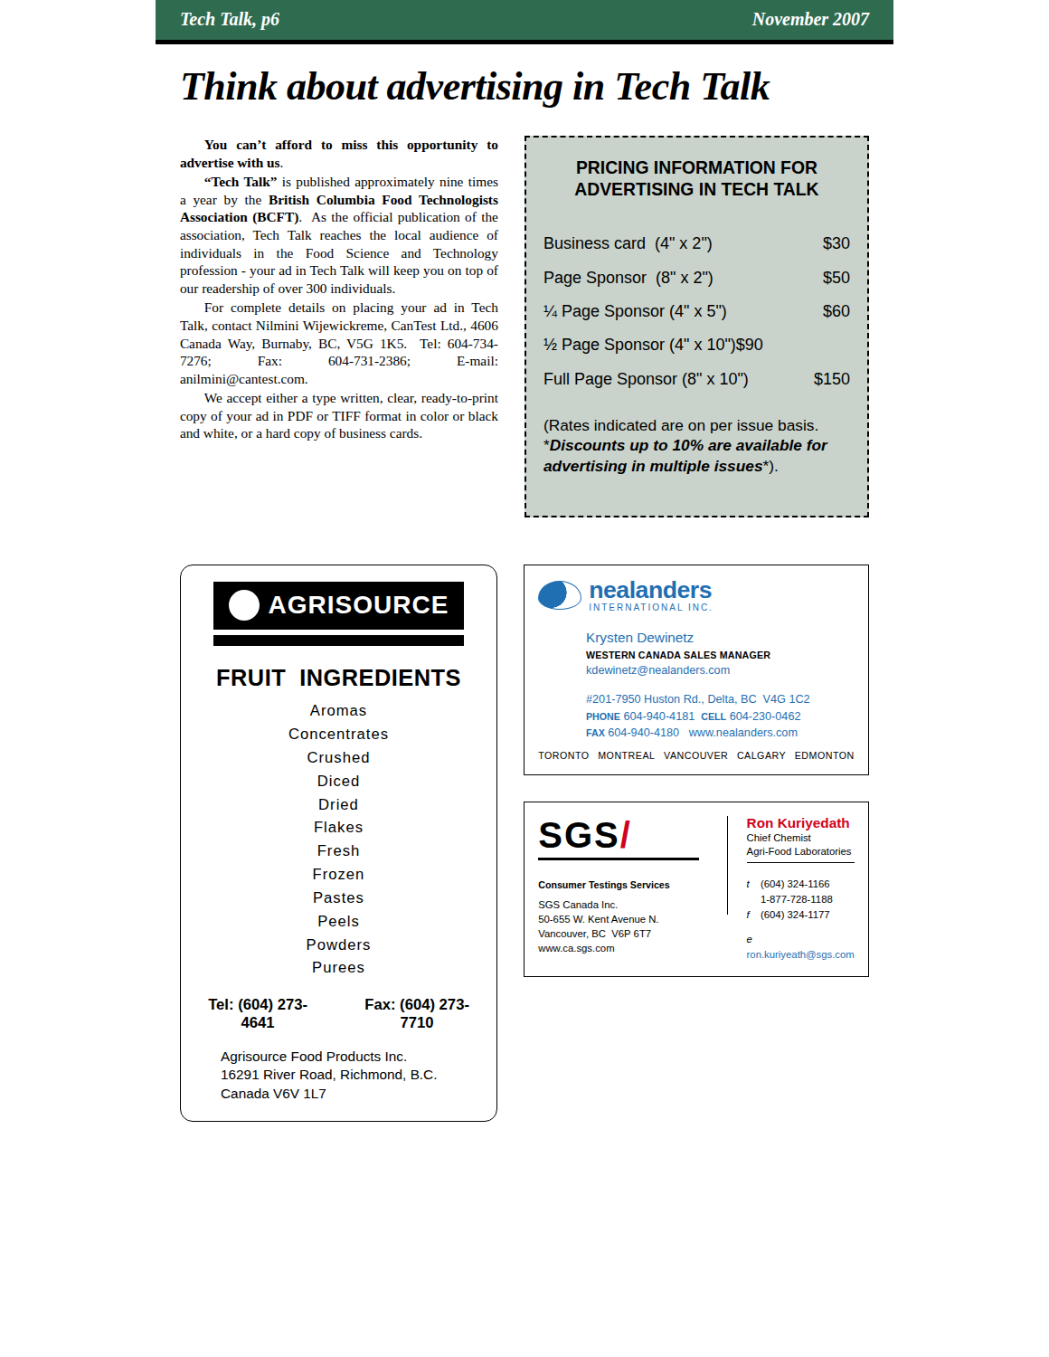Tech Talk, p6
November 2007
Think about advertising in Tech Talk
You can’t afford to miss this opportunity to advertise with us.
“Tech Talk” is published approximately nine times a year by the British Columbia Food Technologists Association (BCFT). As the official publication of the association, Tech Talk reaches the local audience of individuals in the Food Science and Technology profession - your ad in Tech Talk will keep you on top of our readership of over 300 individuals.
For complete details on placing your ad in Tech Talk, contact Nilmini Wijewickreme, CanTest Ltd., 4606 Canada Way, Burnaby, BC, V5G 1K5. Tel: 604-734-7276; Fax: 604-731-2386; E-mail: anilmini@cantest.com.
We accept either a type written, clear, ready-to-print copy of your ad in PDF or TIFF format in color or black and white, or a hard copy of business cards.
PRICING INFORMATION FOR
ADVERTISING IN TECH TALK
| Business card (4" x 2") | $30 |
| Page Sponsor (8" x 2") | $50 |
| ¼ Page Sponsor (4" x 5") | $60 |
| ½ Page Sponsor (4" x 10")$90 | |
| Full Page Sponsor (8" x 10") | $150 |
(Rates indicated are on per issue basis. *Discounts up to 10% are available for advertising in multiple issues*).
AGRISOURCE
FRUIT INGREDIENTS
Aromas
Concentrates
Crushed
Diced
Dried
Flakes
Fresh
Frozen
Pastes
Peels
Powders
Purees
Tel: (604) 273-4641 Fax: (604) 273-7710
Agrisource Food Products Inc.
16291 River Road, Richmond, B.C.
Canada V6V 1L7
nealanders
INTERNATIONAL INC.
Krysten Dewinetz
WESTERN CANADA SALES MANAGER
kdewinetz@nealanders.com
#201-7950 Huston Rd., Delta, BC V4G 1C2
PHONE 604-940-4181 CELL 604-230-0462
FAX 604-940-4180 www.nealanders.com
TORONTO MONTREAL VANCOUVER CALGARY EDMONTON
SGS/
Consumer Testings Services
SGS Canada Inc.
50-655 W. Kent Avenue N.
Vancouver, BC V6P 6T7
www.ca.sgs.com
Ron Kuriyedath
Chief Chemist
Agri-Food Laboratories
t(604) 324-1166
1-877-728-1188
f(604) 324-1177
eron.kuriyeath@sgs.com